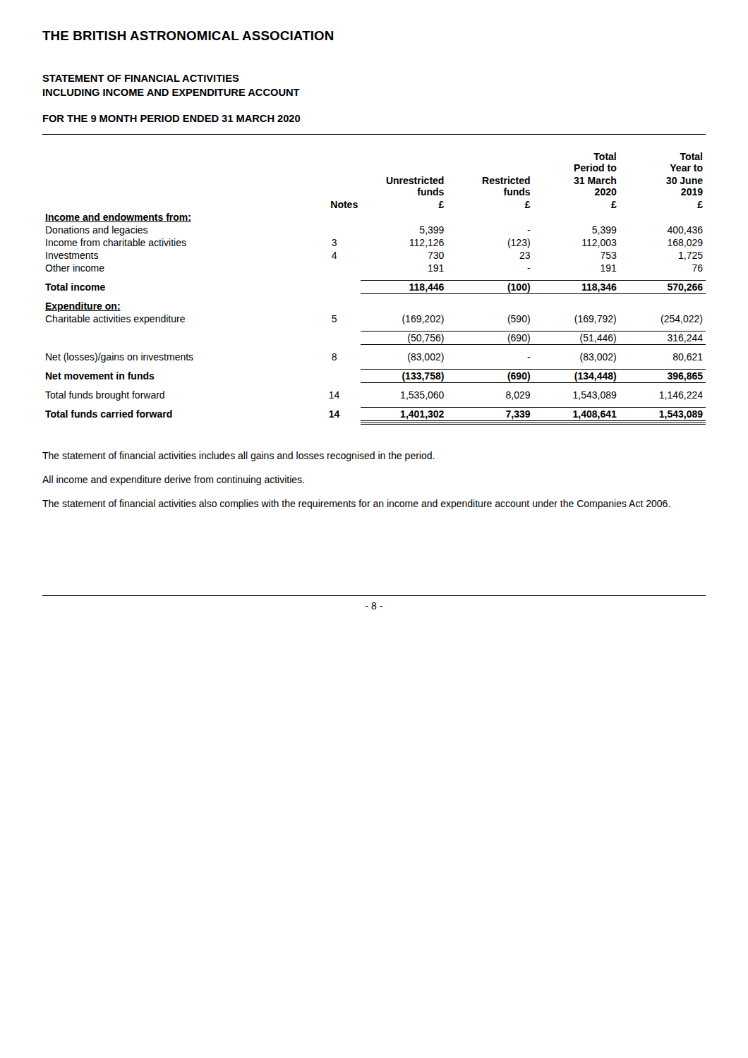THE BRITISH ASTRONOMICAL ASSOCIATION
STATEMENT OF FINANCIAL ACTIVITIES
INCLUDING INCOME AND EXPENDITURE ACCOUNT
FOR THE 9 MONTH PERIOD ENDED 31 MARCH 2020
| | | | | Total Period to | Total Year to |
| --- | --- | --- | --- | --- | --- |
| | | Unrestricted funds | Restricted funds | 31 March 2020 | 30 June 2019 |
| | Notes | £ | £ | £ | £ |
| Income and endowments from: | | | | | |
| Donations and legacies | | 5,399 | - | 5,399 | 400,436 |
| Income from charitable activities | 3 | 112,126 | (123) | 112,003 | 168,029 |
| Investments | 4 | 730 | 23 | 753 | 1,725 |
| Other income | | 191 | - | 191 | 76 |
| Total income | | 118,446 | (100) | 118,346 | 570,266 |
| Expenditure on: | | | | | |
| Charitable activities expenditure | 5 | (169,202) | (590) | (169,792) | (254,022) |
| | | (50,756) | (690) | (51,446) | 316,244 |
| Net (losses)/gains on investments | 8 | (83,002) | - | (83,002) | 80,621 |
| Net movement in funds | | (133,758) | (690) | (134,448) | 396,865 |
| Total funds brought forward | 14 | 1,535,060 | 8,029 | 1,543,089 | 1,146,224 |
| Total funds carried forward | 14 | 1,401,302 | 7,339 | 1,408,641 | 1,543,089 |
The statement of financial activities includes all gains and losses recognised in the period.
All income and expenditure derive from continuing activities.
The statement of financial activities also complies with the requirements for an income and expenditure account under the Companies Act 2006.
- 8 -